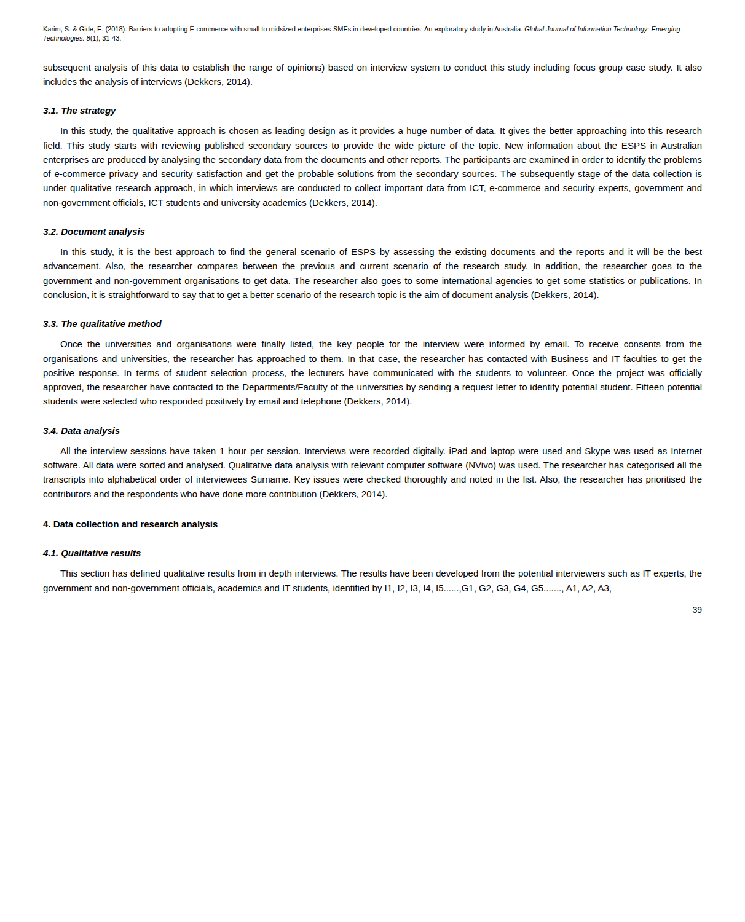Karim, S. & Gide, E. (2018). Barriers to adopting E-commerce with small to midsized enterprises-SMEs in developed countries: An exploratory study in Australia. Global Journal of Information Technology: Emerging Technologies. 8(1), 31-43.
subsequent analysis of this data to establish the range of opinions) based on interview system to conduct this study including focus group case study. It also includes the analysis of interviews (Dekkers, 2014).
3.1. The strategy
In this study, the qualitative approach is chosen as leading design as it provides a huge number of data. It gives the better approaching into this research field. This study starts with reviewing published secondary sources to provide the wide picture of the topic. New information about the ESPS in Australian enterprises are produced by analysing the secondary data from the documents and other reports. The participants are examined in order to identify the problems of e-commerce privacy and security satisfaction and get the probable solutions from the secondary sources. The subsequently stage of the data collection is under qualitative research approach, in which interviews are conducted to collect important data from ICT, e-commerce and security experts, government and non-government officials, ICT students and university academics (Dekkers, 2014).
3.2. Document analysis
In this study, it is the best approach to find the general scenario of ESPS by assessing the existing documents and the reports and it will be the best advancement. Also, the researcher compares between the previous and current scenario of the research study. In addition, the researcher goes to the government and non-government organisations to get data. The researcher also goes to some international agencies to get some statistics or publications. In conclusion, it is straightforward to say that to get a better scenario of the research topic is the aim of document analysis (Dekkers, 2014).
3.3. The qualitative method
Once the universities and organisations were finally listed, the key people for the interview were informed by email. To receive consents from the organisations and universities, the researcher has approached to them. In that case, the researcher has contacted with Business and IT faculties to get the positive response. In terms of student selection process, the lecturers have communicated with the students to volunteer. Once the project was officially approved, the researcher have contacted to the Departments/Faculty of the universities by sending a request letter to identify potential student. Fifteen potential students were selected who responded positively by email and telephone (Dekkers, 2014).
3.4. Data analysis
All the interview sessions have taken 1 hour per session. Interviews were recorded digitally. iPad and laptop were used and Skype was used as Internet software. All data were sorted and analysed. Qualitative data analysis with relevant computer software (NVivo) was used. The researcher has categorised all the transcripts into alphabetical order of interviewees Surname. Key issues were checked thoroughly and noted in the list. Also, the researcher has prioritised the contributors and the respondents who have done more contribution (Dekkers, 2014).
4. Data collection and research analysis
4.1. Qualitative results
This section has defined qualitative results from in depth interviews. The results have been developed from the potential interviewers such as IT experts, the government and non-government officials, academics and IT students, identified by I1, I2, I3, I4, I5......,G1, G2, G3, G4, G5......., A1, A2, A3,
39